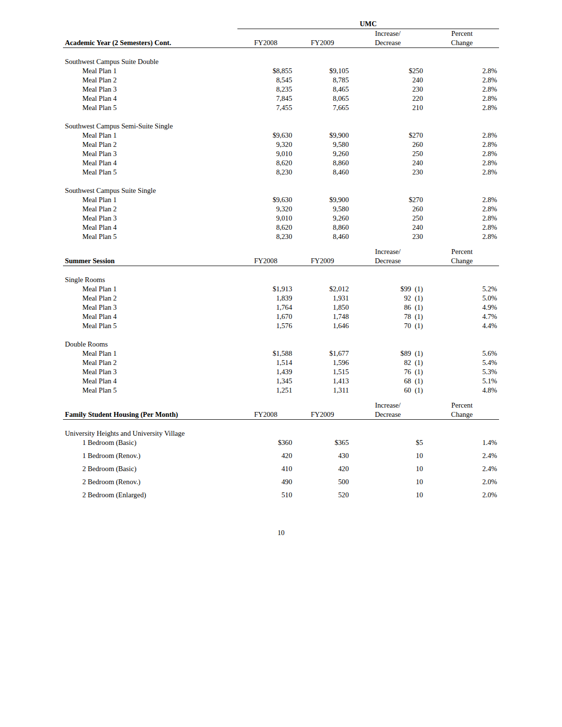| | UMC |
| | | | Increase/ | Percent |
| Academic Year (2 Semesters) Cont. | FY2008 | FY2009 | Decrease | Change |
| Southwest Campus Suite Double | | | | |
| Meal Plan 1 | $8,855 | $9,105 | $250 | 2.8% |
| Meal Plan 2 | 8,545 | 8,785 | 240 | 2.8% |
| Meal Plan 3 | 8,235 | 8,465 | 230 | 2.8% |
| Meal Plan 4 | 7,845 | 8,065 | 220 | 2.8% |
| Meal Plan 5 | 7,455 | 7,665 | 210 | 2.8% |
| Southwest Campus Semi-Suite Single | | | | |
| Meal Plan 1 | $9,630 | $9,900 | $270 | 2.8% |
| Meal Plan 2 | 9,320 | 9,580 | 260 | 2.8% |
| Meal Plan 3 | 9,010 | 9,260 | 250 | 2.8% |
| Meal Plan 4 | 8,620 | 8,860 | 240 | 2.8% |
| Meal Plan 5 | 8,230 | 8,460 | 230 | 2.8% |
| Southwest Campus Suite Single | | | | |
| Meal Plan 1 | $9,630 | $9,900 | $270 | 2.8% |
| Meal Plan 2 | 9,320 | 9,580 | 260 | 2.8% |
| Meal Plan 3 | 9,010 | 9,260 | 250 | 2.8% |
| Meal Plan 4 | 8,620 | 8,860 | 240 | 2.8% |
| Meal Plan 5 | 8,230 | 8,460 | 230 | 2.8% |
| | | | Increase/ | Percent |
| Summer Session | FY2008 | FY2009 | Decrease | Change |
| Single Rooms | | | | |
| Meal Plan 1 | $1,913 | $2,012 | $99 (1) | 5.2% |
| Meal Plan 2 | 1,839 | 1,931 | 92 (1) | 5.0% |
| Meal Plan 3 | 1,764 | 1,850 | 86 (1) | 4.9% |
| Meal Plan 4 | 1,670 | 1,748 | 78 (1) | 4.7% |
| Meal Plan 5 | 1,576 | 1,646 | 70 (1) | 4.4% |
| Double Rooms | | | | |
| Meal Plan 1 | $1,588 | $1,677 | $89 (1) | 5.6% |
| Meal Plan 2 | 1,514 | 1,596 | 82 (1) | 5.4% |
| Meal Plan 3 | 1,439 | 1,515 | 76 (1) | 5.3% |
| Meal Plan 4 | 1,345 | 1,413 | 68 (1) | 5.1% |
| Meal Plan 5 | 1,251 | 1,311 | 60 (1) | 4.8% |
| | | | Increase/ | Percent |
| Family Student Housing (Per Month) | FY2008 | FY2009 | Decrease | Change |
| University Heights and University Village | | | | |
| 1 Bedroom (Basic) | $360 | $365 | $5 | 1.4% |
| 1 Bedroom (Renov.) | 420 | 430 | 10 | 2.4% |
| 2 Bedroom (Basic) | 410 | 420 | 10 | 2.4% |
| 2 Bedroom (Renov.) | 490 | 500 | 10 | 2.0% |
| 2 Bedroom (Enlarged) | 510 | 520 | 10 | 2.0% |
10